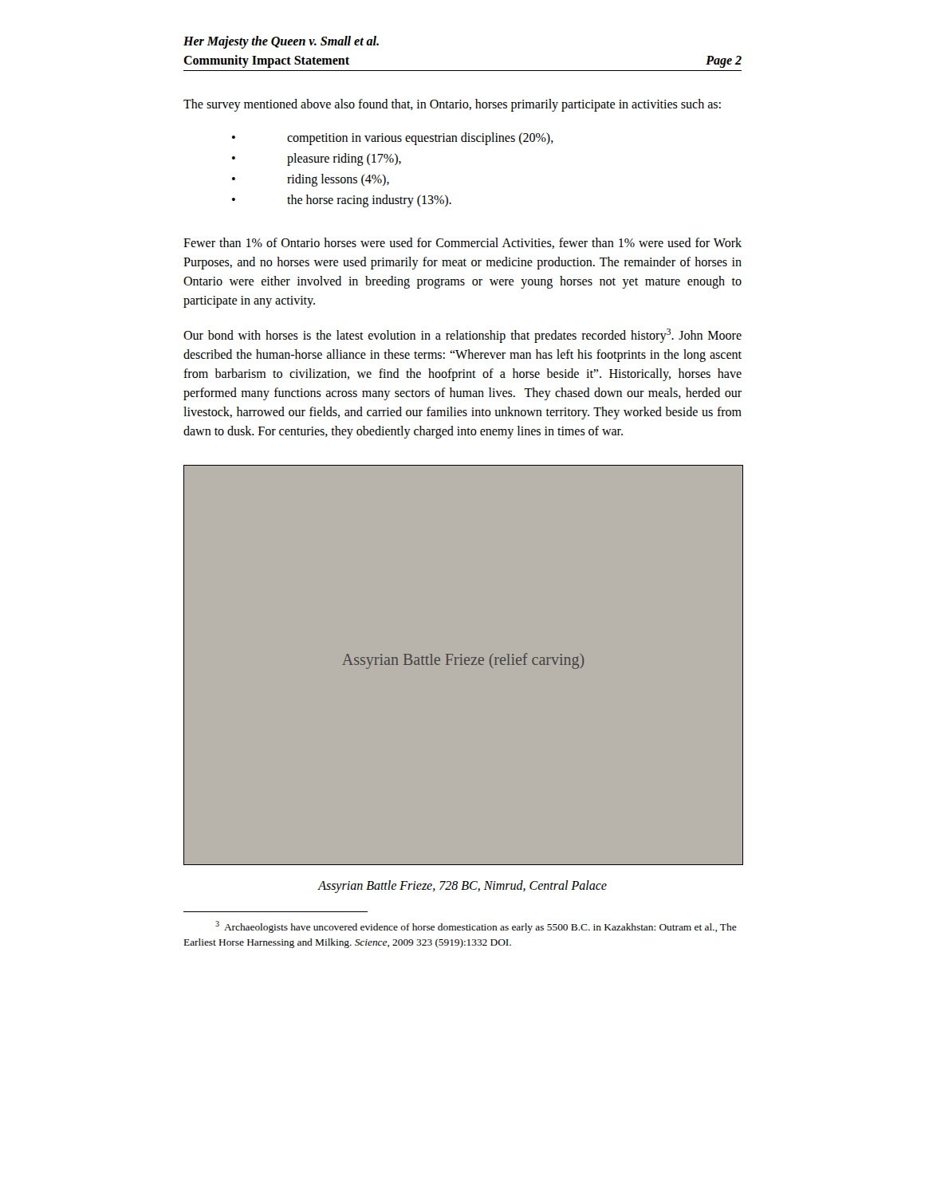Her Majesty the Queen v. Small et al.
Community Impact Statement Page 2
The survey mentioned above also found that, in Ontario, horses primarily participate in activities such as:
competition in various equestrian disciplines (20%),
pleasure riding (17%),
riding lessons (4%),
the horse racing industry (13%).
Fewer than 1% of Ontario horses were used for Commercial Activities, fewer than 1% were used for Work Purposes, and no horses were used primarily for meat or medicine production. The remainder of horses in Ontario were either involved in breeding programs or were young horses not yet mature enough to participate in any activity.
Our bond with horses is the latest evolution in a relationship that predates recorded history3. John Moore described the human-horse alliance in these terms: “Wherever man has left his footprints in the long ascent from barbarism to civilization, we find the hoofprint of a horse beside it”. Historically, horses have performed many functions across many sectors of human lives. They chased down our meals, herded our livestock, harrowed our fields, and carried our families into unknown territory. They worked beside us from dawn to dusk. For centuries, they obediently charged into enemy lines in times of war.
Assyrian Battle Frieze, 728 BC, Nimrud, Central Palace
3 Archaeologists have uncovered evidence of horse domestication as early as 5500 B.C. in Kazakhstan: Outram et al., The Earliest Horse Harnessing and Milking. Science, 2009 323 (5919):1332 DOI.